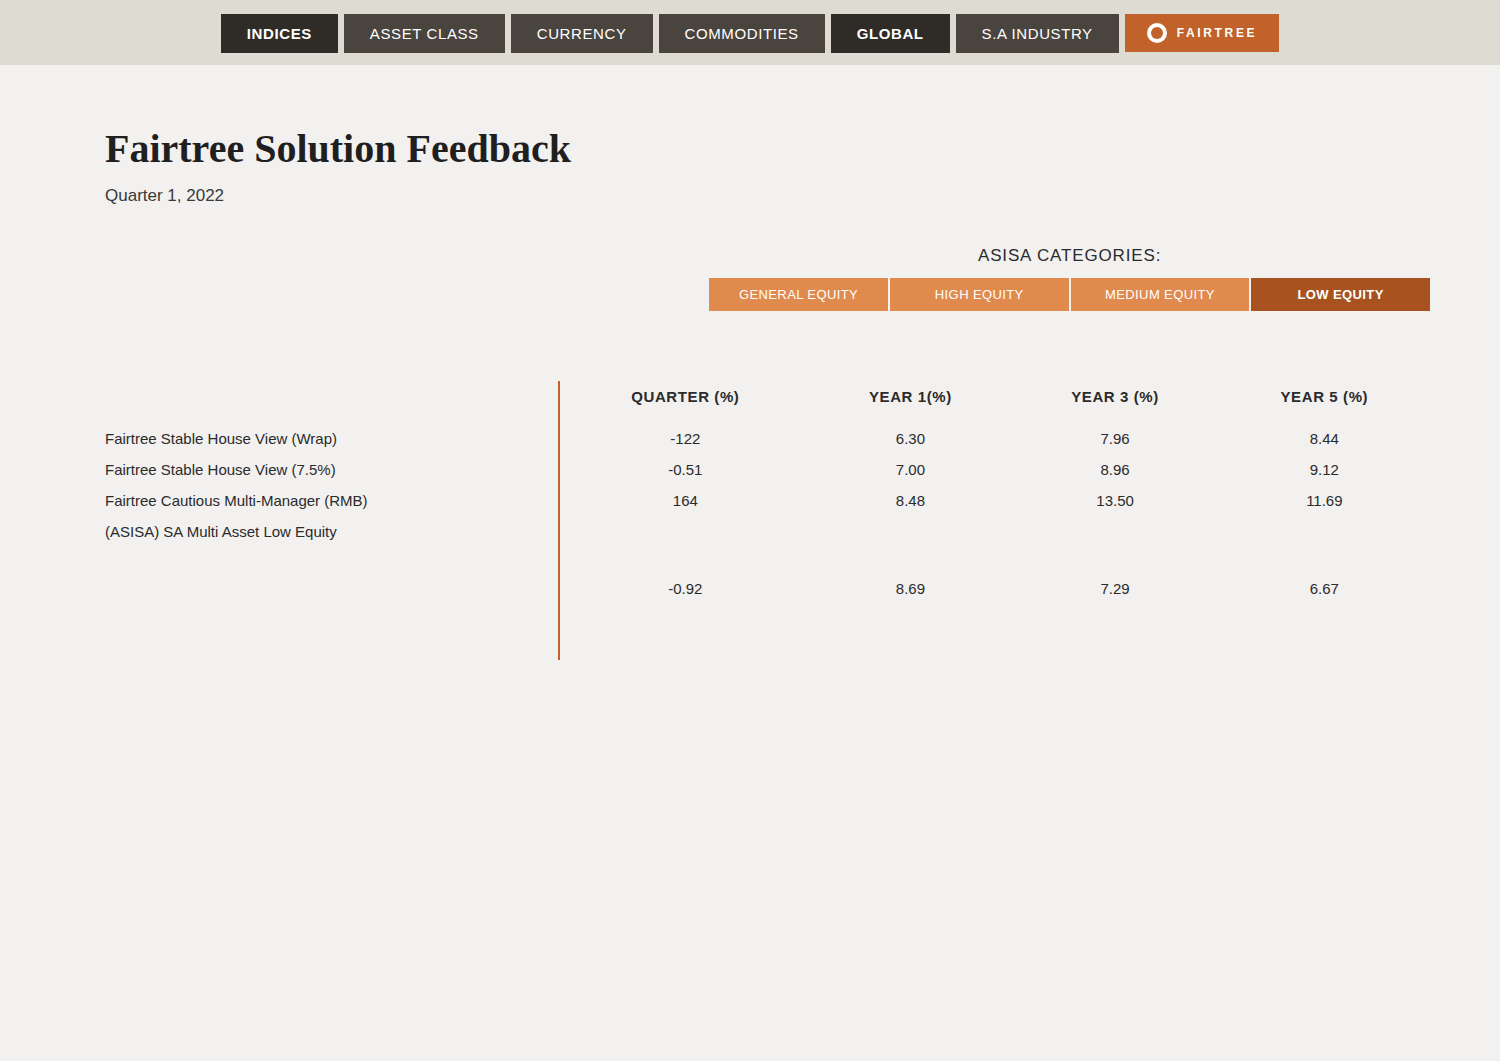INDICES
ASSET CLASS
CURRENCY
COMMODITIES
GLOBAL
S.A INDUSTRY
FAIRTREE
Fairtree Solution Feedback
Quarter 1, 2022
ASISA CATEGORIES:
GENERAL EQUITY
HIGH EQUITY
MEDIUM EQUITY
LOW EQUITY
| | QUARTER (%) | YEAR 1(%) | YEAR 3 (%) | YEAR 5 (%) |
| --- | --- | --- | --- | --- |
| Fairtree Stable House View (Wrap) | -122 | 6.30 | 7.96 | 8.44 |
| Fairtree Stable House View (7.5%) | -0.51 | 7.00 | 8.96 | 9.12 |
| Fairtree Cautious Multi-Manager (RMB) | 164 | 8.48 | 13.50 | 11.69 |
| (ASISA) SA Multi Asset Low Equity | -0.92 | 8.69 | 7.29 | 6.67 |